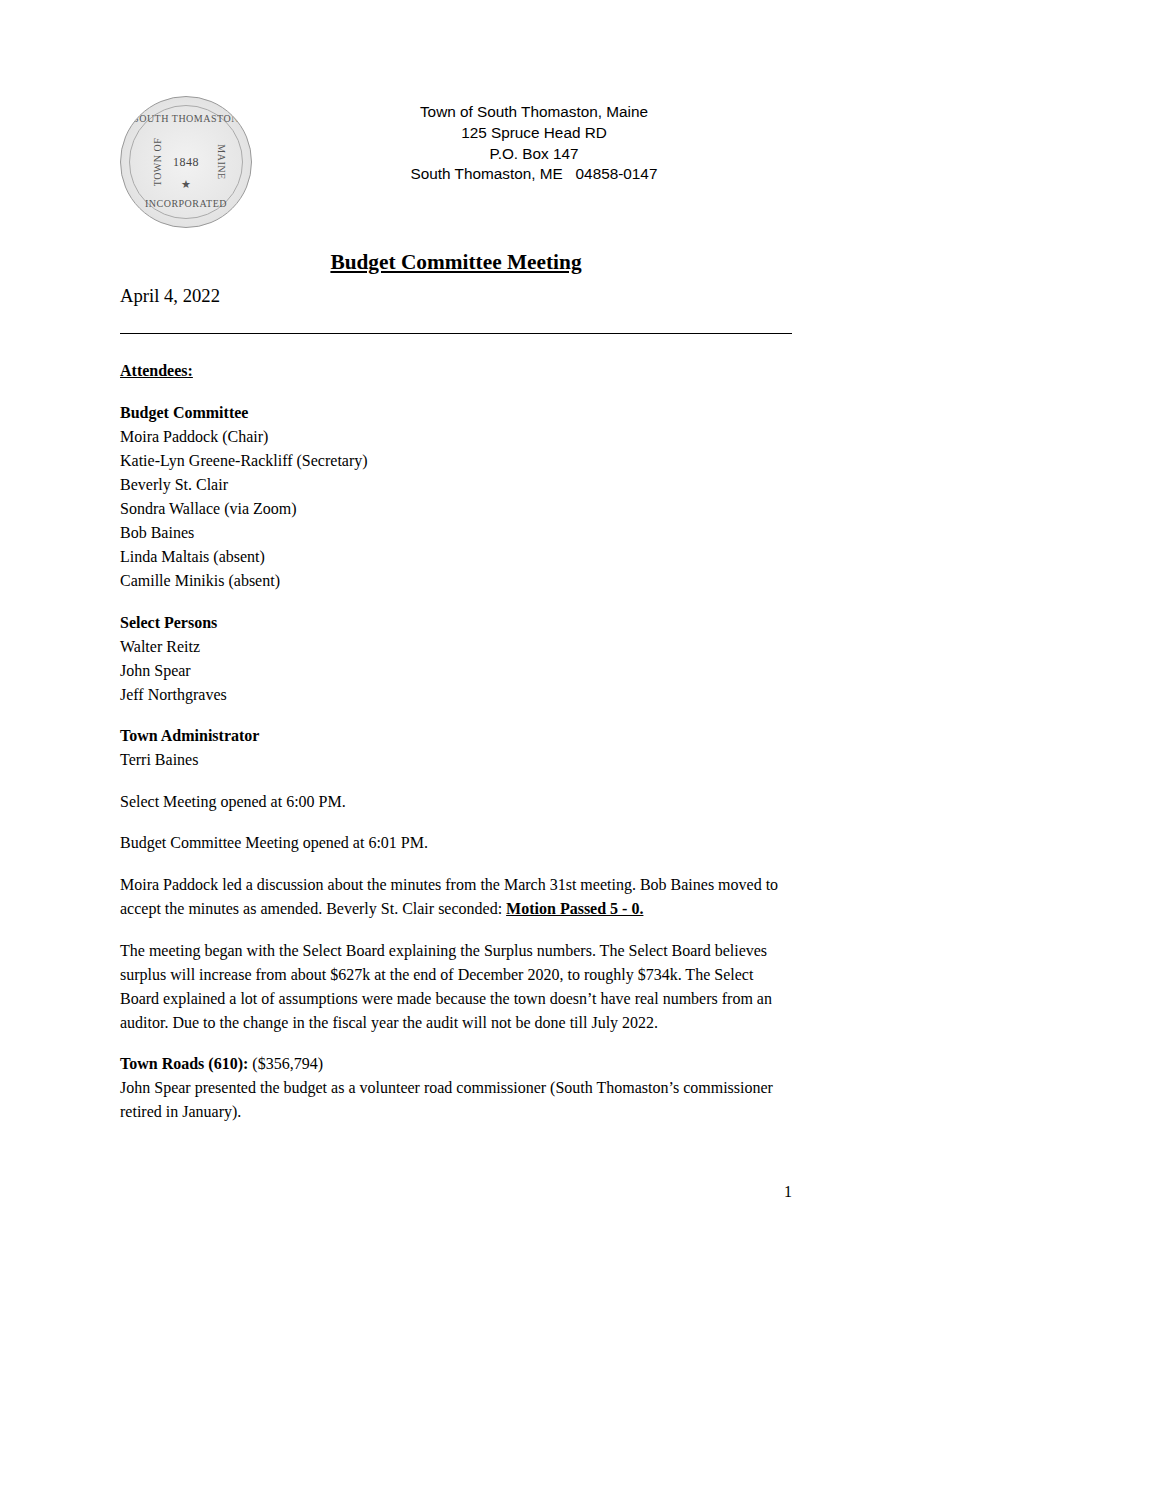SOUTH THOMASTON
TOWN OF
MAINE
1848
★
INCORPORATED
Town of South Thomaston, Maine
125 Spruce Head RD
P.O. Box 147
South Thomaston, ME 04858-0147
Budget Committee Meeting
April 4, 2022
Attendees:
Budget Committee
Moira Paddock (Chair)
Katie-Lyn Greene-Rackliff (Secretary)
Beverly St. Clair
Sondra Wallace (via Zoom)
Bob Baines
Linda Maltais (absent)
Camille Minikis (absent)
Select Persons
Walter Reitz
John Spear
Jeff Northgraves
Town Administrator
Terri Baines
Select Meeting opened at 6:00 PM.
Budget Committee Meeting opened at 6:01 PM.
Moira Paddock led a discussion about the minutes from the March 31st meeting. Bob Baines moved to accept the minutes as amended. Beverly St. Clair seconded: Motion Passed 5 - 0.
The meeting began with the Select Board explaining the Surplus numbers. The Select Board believes surplus will increase from about $627k at the end of December 2020, to roughly $734k. The Select Board explained a lot of assumptions were made because the town doesn’t have real numbers from an auditor. Due to the change in the fiscal year the audit will not be done till July 2022.
Town Roads (610): ($356,794)
John Spear presented the budget as a volunteer road commissioner (South Thomaston’s commissioner retired in January).
1